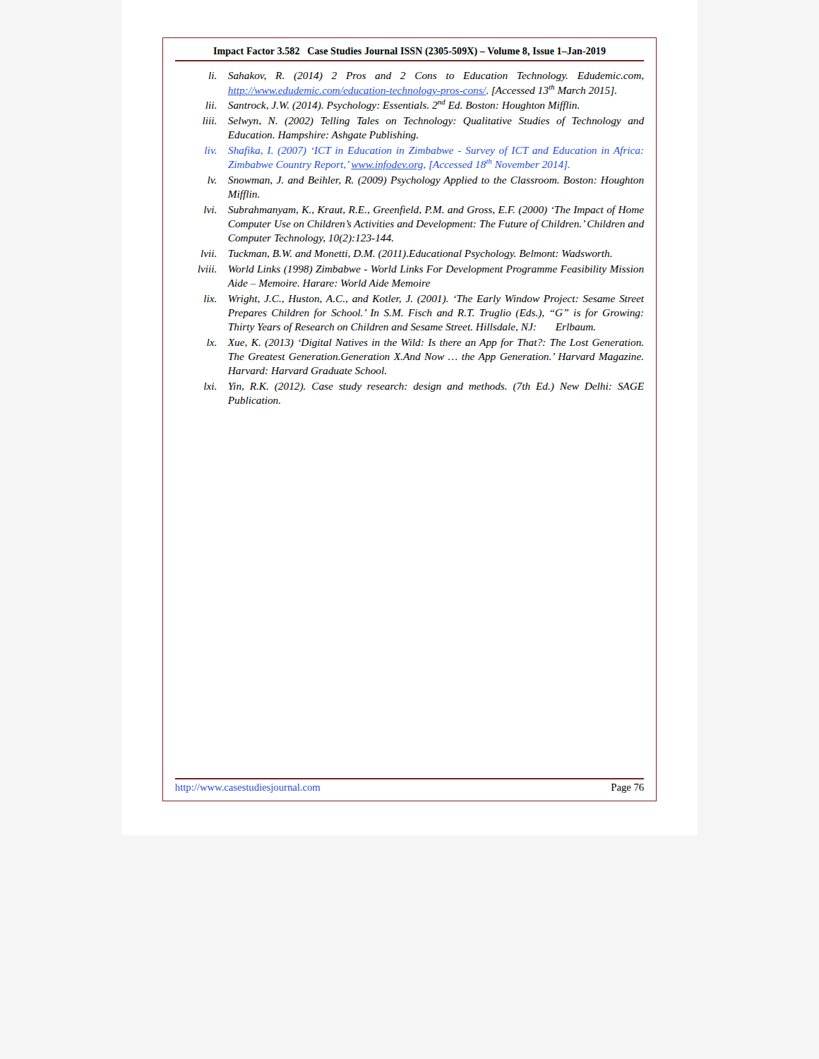Impact Factor 3.582 Case Studies Journal ISSN (2305-509X) – Volume 8, Issue 1–Jan-2019
li. Sahakov, R. (2014) 2 Pros and 2 Cons to Education Technology. Edudemic.com, http://www.edudemic.com/education-technology-pros-cons/, [Accessed 13th March 2015].
lii. Santrock, J.W. (2014). Psychology: Essentials. 2nd Ed. Boston: Houghton Mifflin.
liii. Selwyn, N. (2002) Telling Tales on Technology: Qualitative Studies of Technology and Education. Hampshire: Ashgate Publishing.
liv. Shafika, I. (2007) ‘ICT in Education in Zimbabwe - Survey of ICT and Education in Africa: Zimbabwe Country Report,’ www.infodev.org, [Accessed 18th November 2014].
lv. Snowman, J. and Beihler, R. (2009) Psychology Applied to the Classroom. Boston: Houghton Mifflin.
lvi. Subrahmanyam, K., Kraut, R.E., Greenfield, P.M. and Gross, E.F. (2000) ‘The Impact of Home Computer Use on Children’s Activities and Development: The Future of Children.’ Children and Computer Technology, 10(2):123-144.
lvii. Tuckman, B.W. and Monetti, D.M. (2011).Educational Psychology. Belmont: Wadsworth.
lviii. World Links (1998) Zimbabwe - World Links For Development Programme Feasibility Mission Aide – Memoire. Harare: World Aide Memoire
lix. Wright, J.C., Huston, A.C., and Kotler, J. (2001). ‘The Early Window Project: Sesame Street Prepares Children for School.’ In S.M. Fisch and R.T. Truglio (Eds.), “G” is for Growing: Thirty Years of Research on Children and Sesame Street. Hillsdale, NJ: Erlbaum.
lx. Xue, K. (2013) ‘Digital Natives in the Wild: Is there an App for That?: The Lost Generation. The Greatest Generation.Generation X.And Now … the App Generation.’ Harvard Magazine. Harvard: Harvard Graduate School.
lxi. Yin, R.K. (2012). Case study research: design and methods. (7th Ed.) New Delhi: SAGE Publication.
http://www.casestudiesjournal.com Page 76